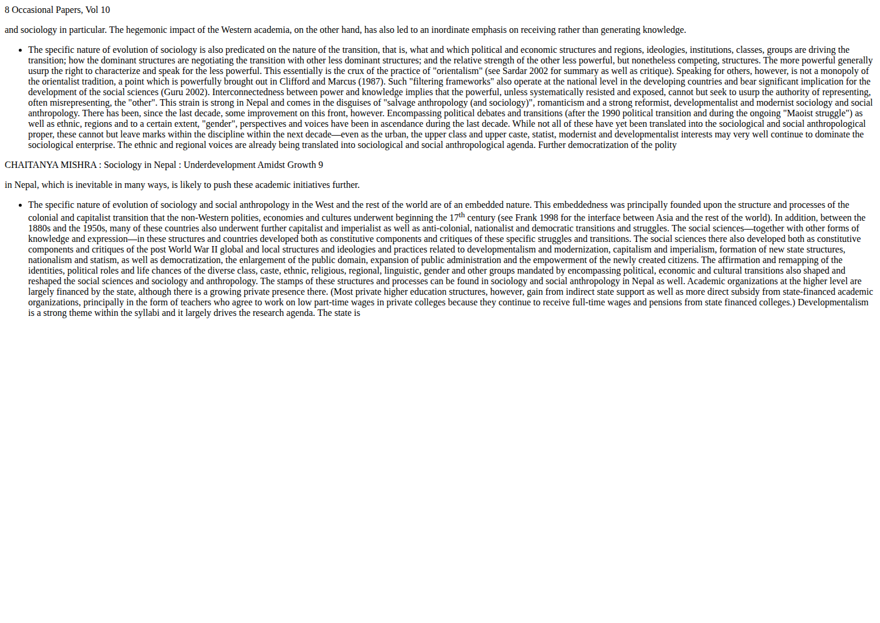8 Occasional Papers, Vol 10
and sociology in particular. The hegemonic impact of the Western academia, on the other hand, has also led to an inordinate emphasis on receiving rather than generating knowledge.
The specific nature of evolution of sociology is also predicated on the nature of the transition, that is, what and which political and economic structures and regions, ideologies, institutions, classes, groups are driving the transition; how the dominant structures are negotiating the transition with other less dominant structures; and the relative strength of the other less powerful, but nonetheless competing, structures. The more powerful generally usurp the right to characterize and speak for the less powerful. This essentially is the crux of the practice of "orientalism" (see Sardar 2002 for summary as well as critique). Speaking for others, however, is not a monopoly of the orientalist tradition, a point which is powerfully brought out in Clifford and Marcus (1987). Such "filtering frameworks" also operate at the national level in the developing countries and bear significant implication for the development of the social sciences (Guru 2002). Interconnectedness between power and knowledge implies that the powerful, unless systematically resisted and exposed, cannot but seek to usurp the authority of representing, often misrepresenting, the "other". This strain is strong in Nepal and comes in the disguises of "salvage anthropology (and sociology)", romanticism and a strong reformist, developmentalist and modernist sociology and social anthropology. There has been, since the last decade, some improvement on this front, however. Encompassing political debates and transitions (after the 1990 political transition and during the ongoing "Maoist struggle") as well as ethnic, regions and to a certain extent, "gender", perspectives and voices have been in ascendance during the last decade. While not all of these have yet been translated into the sociological and social anthropological proper, these cannot but leave marks within the discipline within the next decade—even as the urban, the upper class and upper caste, statist, modernist and developmentalist interests may very well continue to dominate the sociological enterprise. The ethnic and regional voices are already being translated into sociological and social anthropological agenda. Further democratization of the polity
CHAITANYA MISHRA : Sociology in Nepal : Underdevelopment Amidst Growth 9
in Nepal, which is inevitable in many ways, is likely to push these academic initiatives further.
The specific nature of evolution of sociology and social anthropology in the West and the rest of the world are of an embedded nature. This embeddedness was principally founded upon the structure and processes of the colonial and capitalist transition that the non-Western polities, economies and cultures underwent beginning the 17th century (see Frank 1998 for the interface between Asia and the rest of the world). In addition, between the 1880s and the 1950s, many of these countries also underwent further capitalist and imperialist as well as anti-colonial, nationalist and democratic transitions and struggles. The social sciences—together with other forms of knowledge and expression—in these structures and countries developed both as constitutive components and critiques of these specific struggles and transitions. The social sciences there also developed both as constitutive components and critiques of the post World War II global and local structures and ideologies and practices related to developmentalism and modernization, capitalism and imperialism, formation of new state structures, nationalism and statism, as well as democratization, the enlargement of the public domain, expansion of public administration and the empowerment of the newly created citizens. The affirmation and remapping of the identities, political roles and life chances of the diverse class, caste, ethnic, religious, regional, linguistic, gender and other groups mandated by encompassing political, economic and cultural transitions also shaped and reshaped the social sciences and sociology and anthropology. The stamps of these structures and processes can be found in sociology and social anthropology in Nepal as well. Academic organizations at the higher level are largely financed by the state, although there is a growing private presence there. (Most private higher education structures, however, gain from indirect state support as well as more direct subsidy from state-financed academic organizations, principally in the form of teachers who agree to work on low part-time wages in private colleges because they continue to receive full-time wages and pensions from state financed colleges.) Developmentalism is a strong theme within the syllabi and it largely drives the research agenda. The state is